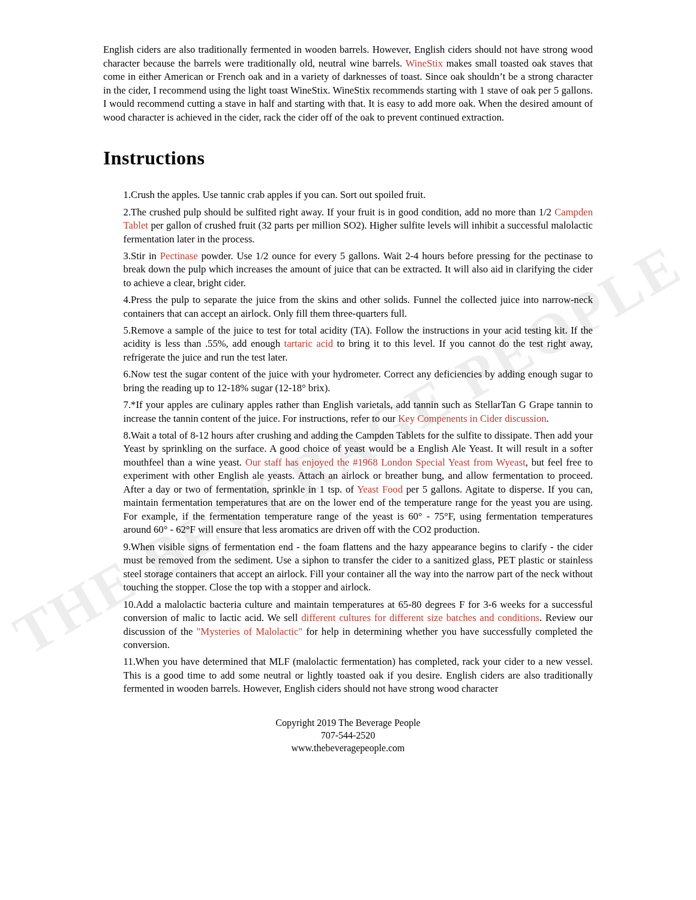THE BEVERAGE PEOPLE
English ciders are also traditionally fermented in wooden barrels. However, English ciders should not have strong wood character because the barrels were traditionally old, neutral wine barrels. WineStix makes small toasted oak staves that come in either American or French oak and in a variety of darknesses of toast. Since oak shouldn’t be a strong character in the cider, I recommend using the light toast WineStix. WineStix recommends starting with 1 stave of oak per 5 gallons. I would recommend cutting a stave in half and starting with that. It is easy to add more oak. When the desired amount of wood character is achieved in the cider, rack the cider off of the oak to prevent continued extraction.
Instructions
Crush the apples. Use tannic crab apples if you can. Sort out spoiled fruit.
The crushed pulp should be sulfited right away. If your fruit is in good condition, add no more than 1/2 Campden Tablet per gallon of crushed fruit (32 parts per million SO2). Higher sulfite levels will inhibit a successful malolactic fermentation later in the process.
Stir in Pectinase powder. Use 1/2 ounce for every 5 gallons. Wait 2-4 hours before pressing for the pectinase to break down the pulp which increases the amount of juice that can be extracted. It will also aid in clarifying the cider to achieve a clear, bright cider.
Press the pulp to separate the juice from the skins and other solids. Funnel the collected juice into narrow-neck containers that can accept an airlock. Only fill them three-quarters full.
Remove a sample of the juice to test for total acidity (TA). Follow the instructions in your acid testing kit. If the acidity is less than .55%, add enough tartaric acid to bring it to this level. If you cannot do the test right away, refrigerate the juice and run the test later.
Now test the sugar content of the juice with your hydrometer. Correct any deficiencies by adding enough sugar to bring the reading up to 12-18% sugar (12-18° brix).
*If your apples are culinary apples rather than English varietals, add tannin such as StellarTan G Grape tannin to increase the tannin content of the juice. For instructions, refer to our Key Compenents in Cider discussion.
Wait a total of 8-12 hours after crushing and adding the Campden Tablets for the sulfite to dissipate. Then add your Yeast by sprinkling on the surface. A good choice of yeast would be a English Ale Yeast. It will result in a softer mouthfeel than a wine yeast. Our staff has enjoyed the #1968 London Special Yeast from Wyeast, but feel free to experiment with other English ale yeasts. Attach an airlock or breather bung, and allow fermentation to proceed. After a day or two of fermentation, sprinkle in 1 tsp. of Yeast Food per 5 gallons. Agitate to disperse. If you can, maintain fermentation temperatures that are on the lower end of the temperature range for the yeast you are using. For example, if the fermentation temperature range of the yeast is 60° - 75°F, using fermentation temperatures around 60° - 62°F will ensure that less aromatics are driven off with the CO2 production.
When visible signs of fermentation end - the foam flattens and the hazy appearance begins to clarify - the cider must be removed from the sediment. Use a siphon to transfer the cider to a sanitized glass, PET plastic or stainless steel storage containers that accept an airlock. Fill your container all the way into the narrow part of the neck without touching the stopper. Close the top with a stopper and airlock.
Add a malolactic bacteria culture and maintain temperatures at 65-80 degrees F for 3-6 weeks for a successful conversion of malic to lactic acid. We sell different cultures for different size batches and conditions. Review our discussion of the "Mysteries of Malolactic" for help in determining whether you have successfully completed the conversion.
When you have determined that MLF (malolactic fermentation) has completed, rack your cider to a new vessel. This is a good time to add some neutral or lightly toasted oak if you desire. English ciders are also traditionally fermented in wooden barrels. However, English ciders should not have strong wood character
Copyright 2019 The Beverage People
707-544-2520
www.thebeveragepeople.com